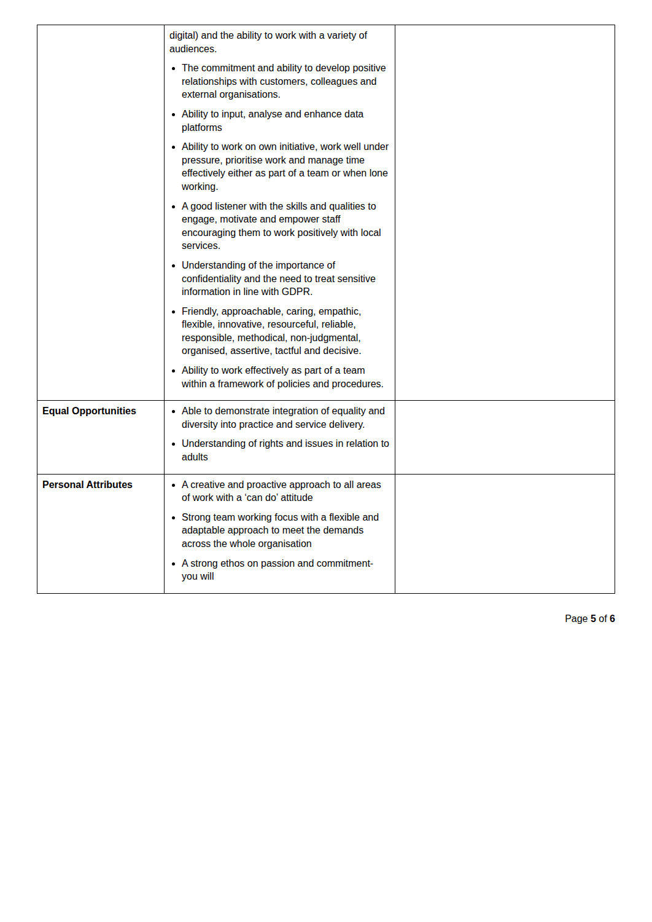| | digital) and the ability to work with a variety of audiences. The commitment and ability to develop positive relationships with customers, colleagues and external organisations. Ability to input, analyse and enhance data platforms Ability to work on own initiative, work well under pressure, prioritise work and manage time effectively either as part of a team or when lone working. A good listener with the skills and qualities to engage, motivate and empower staff encouraging them to work positively with local services. Understanding of the importance of confidentiality and the need to treat sensitive information in line with GDPR. Friendly, approachable, caring, empathic, flexible, innovative, resourceful, reliable, responsible, methodical, non-judgmental, organised, assertive, tactful and decisive. Ability to work effectively as part of a team within a framework of policies and procedures. | |
| Equal Opportunities | Able to demonstrate integration of equality and diversity into practice and service delivery. Understanding of rights and issues in relation to adults | |
| Personal Attributes | A creative and proactive approach to all areas of work with a ‘can do’ attitude Strong team working focus with a flexible and adaptable approach to meet the demands across the whole organisation A strong ethos on passion and commitment- you will | |
Page 5 of 6